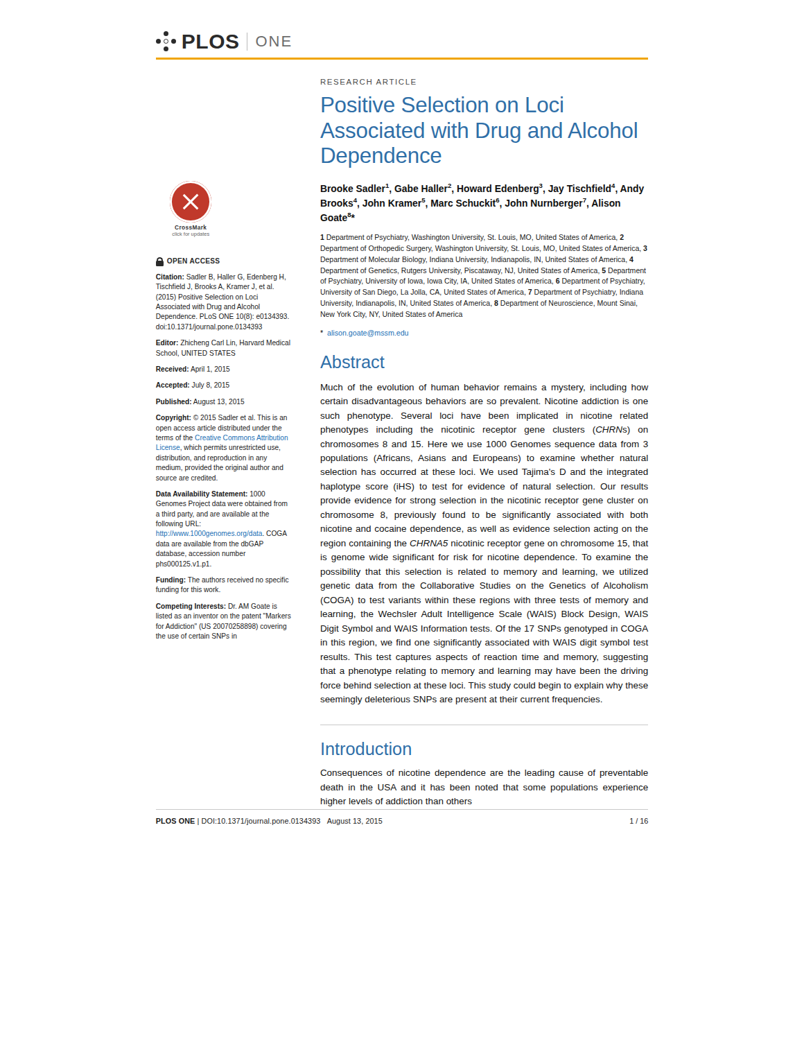PLOS
ONE
CrossMark
click for updates
OPEN ACCESS
Citation: Sadler B, Haller G, Edenberg H, Tischfield J, Brooks A, Kramer J, et al. (2015) Positive Selection on Loci Associated with Drug and Alcohol Dependence. PLoS ONE 10(8): e0134393. doi:10.1371/journal.pone.0134393
Editor: Zhicheng Carl Lin, Harvard Medical School, UNITED STATES
Received: April 1, 2015
Accepted: July 8, 2015
Published: August 13, 2015
Copyright: © 2015 Sadler et al. This is an open access article distributed under the terms of the Creative Commons Attribution License, which permits unrestricted use, distribution, and reproduction in any medium, provided the original author and source are credited.
Data Availability Statement: 1000 Genomes Project data were obtained from a third party, and are available at the following URL: http://www.1000genomes.org/data. COGA data are available from the dbGAP database, accession number phs000125.v1.p1.
Funding: The authors received no specific funding for this work.
Competing Interests: Dr. AM Goate is listed as an inventor on the patent "Markers for Addiction" (US 20070258898) covering the use of certain SNPs in
Research Article
Positive Selection on Loci Associated with Drug and Alcohol Dependence
Brooke Sadler1, Gabe Haller2, Howard Edenberg3, Jay Tischfield4, Andy Brooks4, John Kramer5, Marc Schuckit6, John Nurnberger7, Alison Goate8*
1 Department of Psychiatry, Washington University, St. Louis, MO, United States of America, 2 Department of Orthopedic Surgery, Washington University, St. Louis, MO, United States of America, 3 Department of Molecular Biology, Indiana University, Indianapolis, IN, United States of America, 4 Department of Genetics, Rutgers University, Piscataway, NJ, United States of America, 5 Department of Psychiatry, University of Iowa, Iowa City, IA, United States of America, 6 Department of Psychiatry, University of San Diego, La Jolla, CA, United States of America, 7 Department of Psychiatry, Indiana University, Indianapolis, IN, United States of America, 8 Department of Neuroscience, Mount Sinai, New York City, NY, United States of America
*alison.goate@mssm.edu
Abstract
Much of the evolution of human behavior remains a mystery, including how certain disadvantageous behaviors are so prevalent. Nicotine addiction is one such phenotype. Several loci have been implicated in nicotine related phenotypes including the nicotinic receptor gene clusters (CHRNs) on chromosomes 8 and 15. Here we use 1000 Genomes sequence data from 3 populations (Africans, Asians and Europeans) to examine whether natural selection has occurred at these loci. We used Tajima's D and the integrated haplotype score (iHS) to test for evidence of natural selection. Our results provide evidence for strong selection in the nicotinic receptor gene cluster on chromosome 8, previously found to be significantly associated with both nicotine and cocaine dependence, as well as evidence selection acting on the region containing the CHRNA5 nicotinic receptor gene on chromosome 15, that is genome wide significant for risk for nicotine dependence. To examine the possibility that this selection is related to memory and learning, we utilized genetic data from the Collaborative Studies on the Genetics of Alcoholism (COGA) to test variants within these regions with three tests of memory and learning, the Wechsler Adult Intelligence Scale (WAIS) Block Design, WAIS Digit Symbol and WAIS Information tests. Of the 17 SNPs genotyped in COGA in this region, we find one significantly associated with WAIS digit symbol test results. This test captures aspects of reaction time and memory, suggesting that a phenotype relating to memory and learning may have been the driving force behind selection at these loci. This study could begin to explain why these seemingly deleterious SNPs are present at their current frequencies.
Introduction
Consequences of nicotine dependence are the leading cause of preventable death in the USA and it has been noted that some populations experience higher levels of addiction than others
PLOS ONE | DOI:10.1371/journal.pone.0134393 August 13, 2015
1 / 16